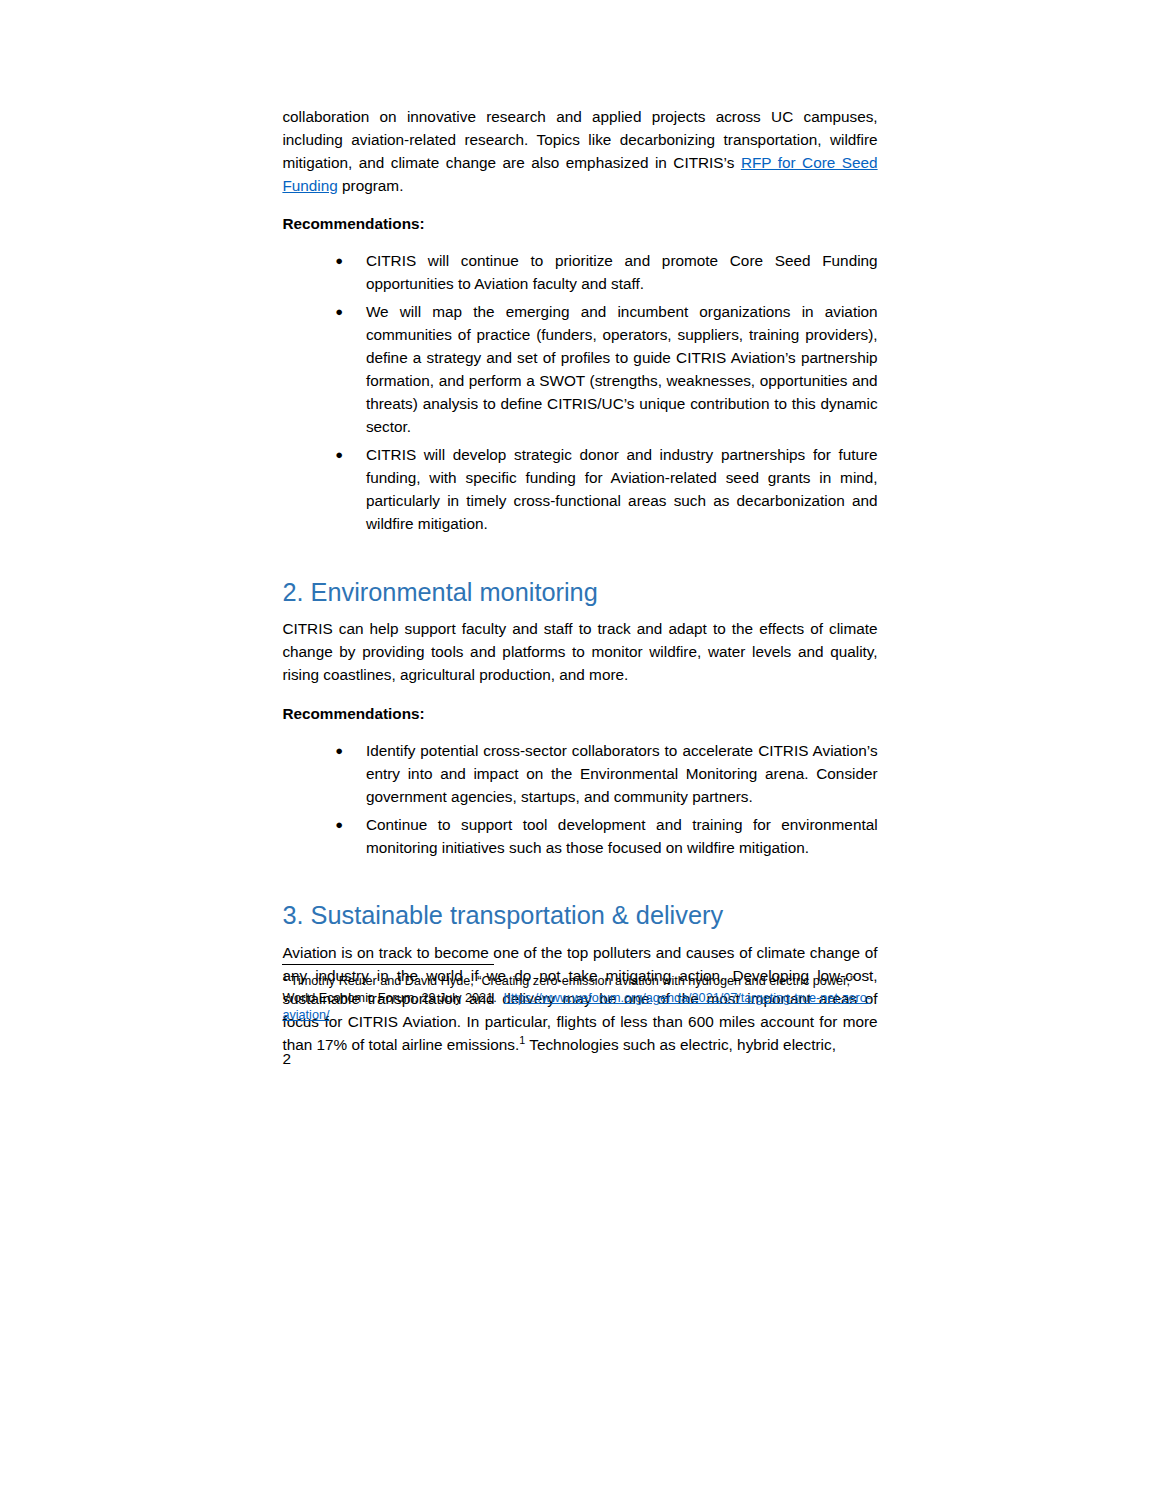collaboration on innovative research and applied projects across UC campuses, including aviation-related research. Topics like decarbonizing transportation, wildfire mitigation, and climate change are also emphasized in CITRIS’s RFP for Core Seed Funding program.
Recommendations:
CITRIS will continue to prioritize and promote Core Seed Funding opportunities to Aviation faculty and staff.
We will map the emerging and incumbent organizations in aviation communities of practice (funders, operators, suppliers, training providers), define a strategy and set of profiles to guide CITRIS Aviation’s partnership formation, and perform a SWOT (strengths, weaknesses, opportunities and threats) analysis to define CITRIS/UC’s unique contribution to this dynamic sector.
CITRIS will develop strategic donor and industry partnerships for future funding, with specific funding for Aviation-related seed grants in mind, particularly in timely cross-functional areas such as decarbonization and wildfire mitigation.
2. Environmental monitoring
CITRIS can help support faculty and staff to track and adapt to the effects of climate change by providing tools and platforms to monitor wildfire, water levels and quality, rising coastlines, agricultural production, and more.
Recommendations:
Identify potential cross-sector collaborators to accelerate CITRIS Aviation’s entry into and impact on the Environmental Monitoring arena. Consider government agencies, startups, and community partners.
Continue to support tool development and training for environmental monitoring initiatives such as those focused on wildfire mitigation.
3. Sustainable transportation & delivery
Aviation is on track to become one of the top polluters and causes of climate change of any industry in the world if we do not take mitigating action. Developing low-cost, sustainable transportation and delivery may be one of the most important areas of focus for CITRIS Aviation. In particular, flights of less than 600 miles account for more than 17% of total airline emissions.1 Technologies such as electric, hybrid electric,
1 Timothy Reuter and David Hyde, “Creating zero-emission aviation with hydrogen and electric power,” World Economic Forum, 29 July 2021. https://www.weforum.org/agenda/2021/07/targeting-true-net-zero-aviation/
2